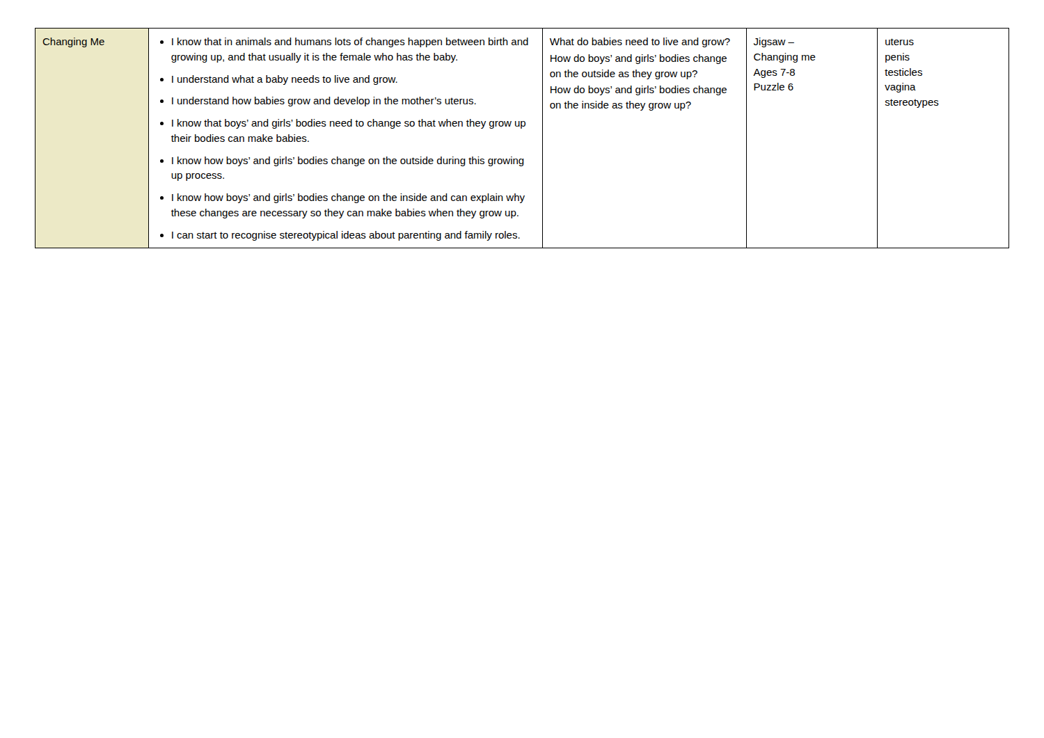| Changing Me | I know that in animals and humans lots of changes happen between birth and growing up, and that usually it is the female who has the baby. I understand what a baby needs to live and grow. I understand how babies grow and develop in the mother’s uterus. I know that boys’ and girls’ bodies need to change so that when they grow up their bodies can make babies. I know how boys’ and girls’ bodies change on the outside during this growing up process. I know how boys’ and girls’ bodies change on the inside and can explain why these changes are necessary so they can make babies when they grow up. I can start to recognise stereotypical ideas about parenting and family roles. | What do babies need to live and grow? How do boys’ and girls’ bodies change on the outside as they grow up? How do boys’ and girls’ bodies change on the inside as they grow up? | Jigsaw – Changing me Ages 7-8 Puzzle 6 | uterus penis testicles vagina stereotypes |